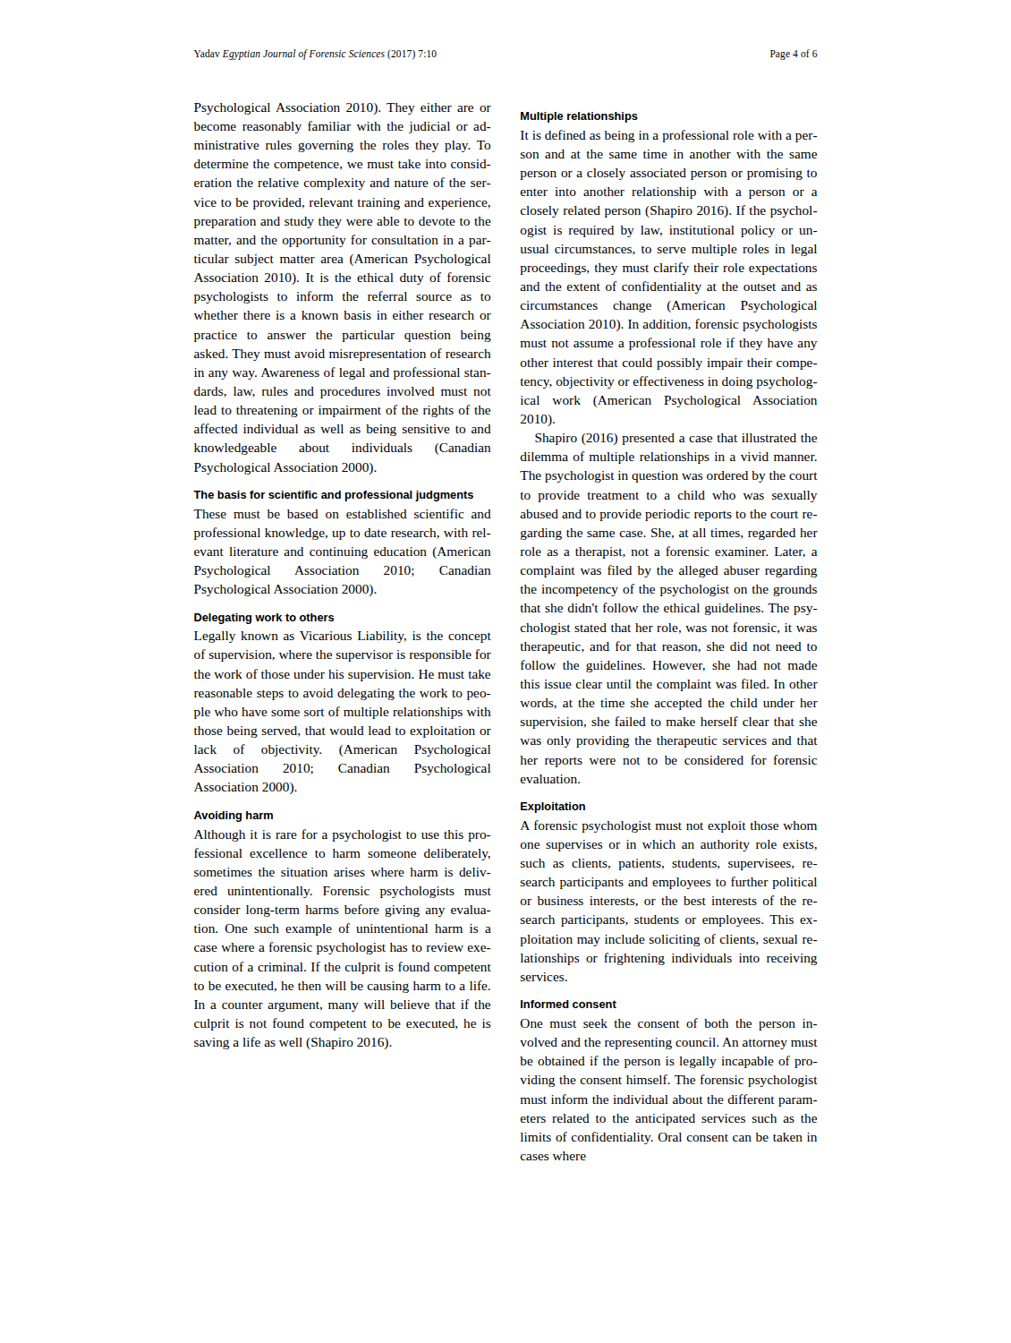Yadav Egyptian Journal of Forensic Sciences (2017) 7:10
Page 4 of 6
Psychological Association 2010). They either are or become reasonably familiar with the judicial or administrative rules governing the roles they play. To determine the competence, we must take into consideration the relative complexity and nature of the service to be provided, relevant training and experience, preparation and study they were able to devote to the matter, and the opportunity for consultation in a particular subject matter area (American Psychological Association 2010). It is the ethical duty of forensic psychologists to inform the referral source as to whether there is a known basis in either research or practice to answer the particular question being asked. They must avoid misrepresentation of research in any way. Awareness of legal and professional standards, law, rules and procedures involved must not lead to threatening or impairment of the rights of the affected individual as well as being sensitive to and knowledgeable about individuals (Canadian Psychological Association 2000).
The basis for scientific and professional judgments
These must be based on established scientific and professional knowledge, up to date research, with relevant literature and continuing education (American Psychological Association 2010; Canadian Psychological Association 2000).
Delegating work to others
Legally known as Vicarious Liability, is the concept of supervision, where the supervisor is responsible for the work of those under his supervision. He must take reasonable steps to avoid delegating the work to people who have some sort of multiple relationships with those being served, that would lead to exploitation or lack of objectivity. (American Psychological Association 2010; Canadian Psychological Association 2000).
Avoiding harm
Although it is rare for a psychologist to use this professional excellence to harm someone deliberately, sometimes the situation arises where harm is delivered unintentionally. Forensic psychologists must consider long-term harms before giving any evaluation. One such example of unintentional harm is a case where a forensic psychologist has to review execution of a criminal. If the culprit is found competent to be executed, he then will be causing harm to a life. In a counter argument, many will believe that if the culprit is not found competent to be executed, he is saving a life as well (Shapiro 2016).
Multiple relationships
It is defined as being in a professional role with a person and at the same time in another with the same person or a closely associated person or promising to enter into another relationship with a person or a closely related person (Shapiro 2016). If the psychologist is required by law, institutional policy or unusual circumstances, to serve multiple roles in legal proceedings, they must clarify their role expectations and the extent of confidentiality at the outset and as circumstances change (American Psychological Association 2010). In addition, forensic psychologists must not assume a professional role if they have any other interest that could possibly impair their competency, objectivity or effectiveness in doing psychological work (American Psychological Association 2010).
Shapiro (2016) presented a case that illustrated the dilemma of multiple relationships in a vivid manner. The psychologist in question was ordered by the court to provide treatment to a child who was sexually abused and to provide periodic reports to the court regarding the same case. She, at all times, regarded her role as a therapist, not a forensic examiner. Later, a complaint was filed by the alleged abuser regarding the incompetency of the psychologist on the grounds that she didn't follow the ethical guidelines. The psychologist stated that her role, was not forensic, it was therapeutic, and for that reason, she did not need to follow the guidelines. However, she had not made this issue clear until the complaint was filed. In other words, at the time she accepted the child under her supervision, she failed to make herself clear that she was only providing the therapeutic services and that her reports were not to be considered for forensic evaluation.
Exploitation
A forensic psychologist must not exploit those whom one supervises or in which an authority role exists, such as clients, patients, students, supervisees, research participants and employees to further political or business interests, or the best interests of the research participants, students or employees. This exploitation may include soliciting of clients, sexual relationships or frightening individuals into receiving services.
Informed consent
One must seek the consent of both the person involved and the representing council. An attorney must be obtained if the person is legally incapable of providing the consent himself. The forensic psychologist must inform the individual about the different parameters related to the anticipated services such as the limits of confidentiality. Oral consent can be taken in cases where